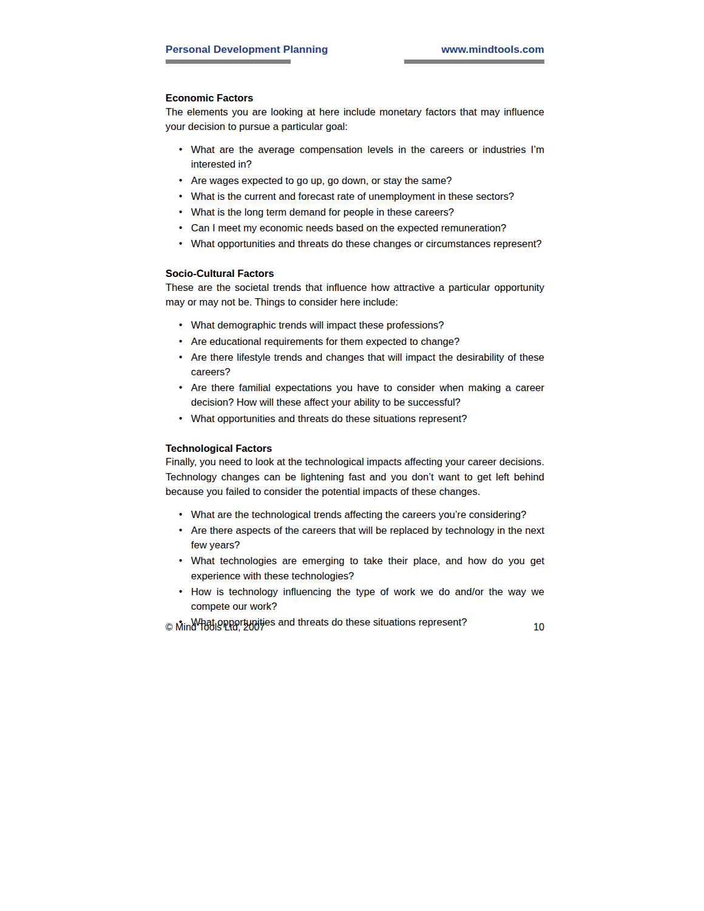Personal Development Planning
www.mindtools.com
Economic Factors
The elements you are looking at here include monetary factors that may influence your decision to pursue a particular goal:
What are the average compensation levels in the careers or industries I’m interested in?
Are wages expected to go up, go down, or stay the same?
What is the current and forecast rate of unemployment in these sectors?
What is the long term demand for people in these careers?
Can I meet my economic needs based on the expected remuneration?
What opportunities and threats do these changes or circumstances represent?
Socio-Cultural Factors
These are the societal trends that influence how attractive a particular opportunity may or may not be. Things to consider here include:
What demographic trends will impact these professions?
Are educational requirements for them expected to change?
Are there lifestyle trends and changes that will impact the desirability of these careers?
Are there familial expectations you have to consider when making a career decision? How will these affect your ability to be successful?
What opportunities and threats do these situations represent?
Technological Factors
Finally, you need to look at the technological impacts affecting your career decisions. Technology changes can be lightening fast and you don’t want to get left behind because you failed to consider the potential impacts of these changes.
What are the technological trends affecting the careers you’re considering?
Are there aspects of the careers that will be replaced by technology in the next few years?
What technologies are emerging to take their place, and how do you get experience with these technologies?
How is technology influencing the type of work we do and/or the way we compete our work?
What opportunities and threats do these situations represent?
© Mind Tools Ltd, 2007
10